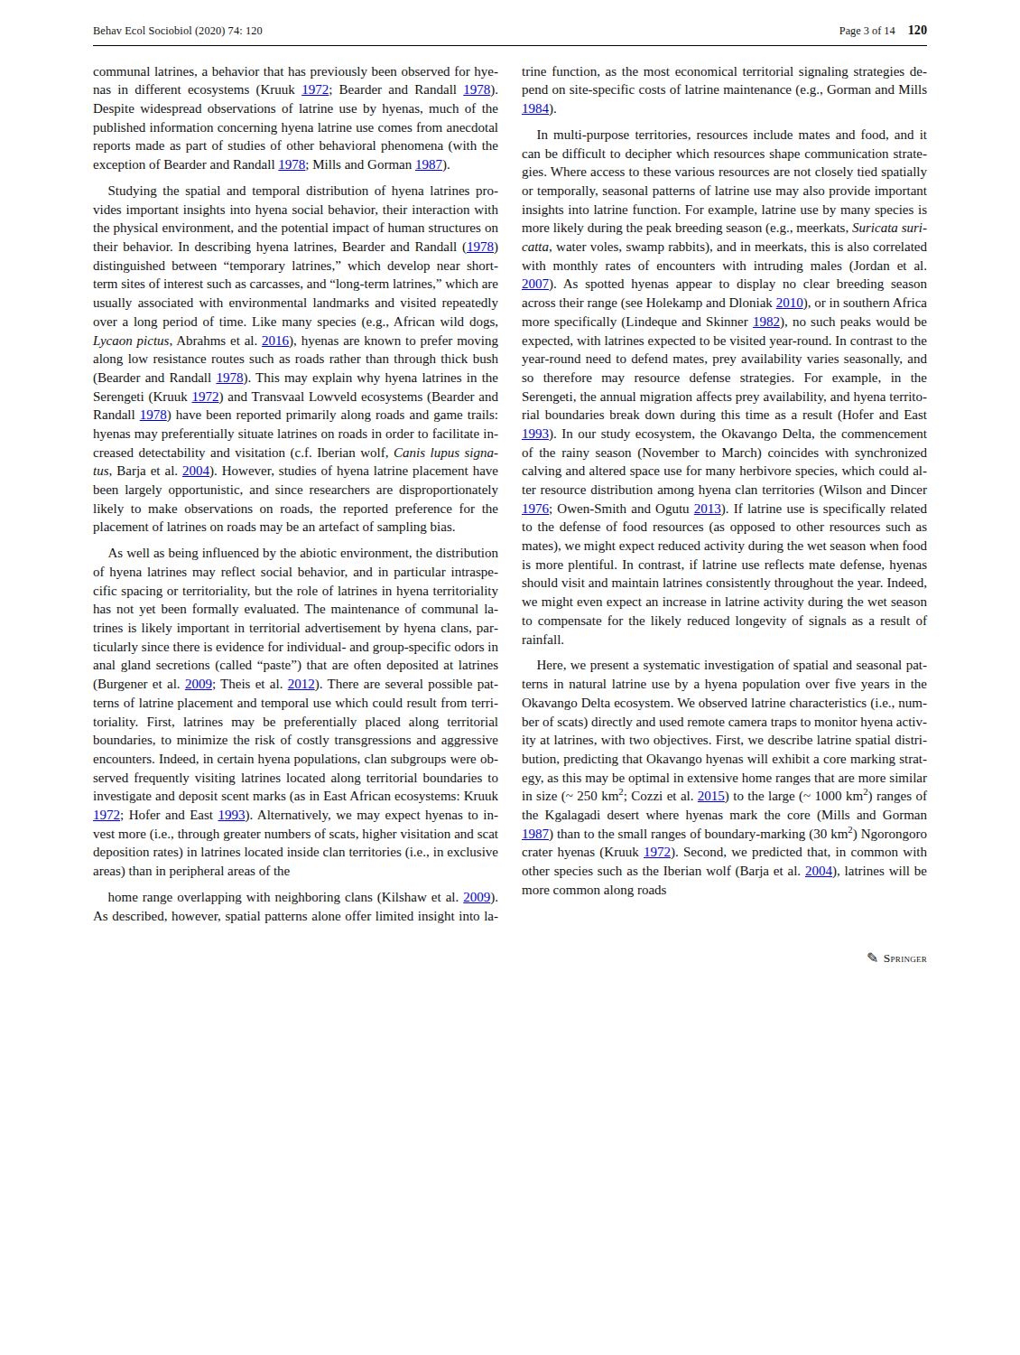Behav Ecol Sociobiol (2020) 74: 120
Page 3 of 14 120
communal latrines, a behavior that has previously been observed for hyenas in different ecosystems (Kruuk 1972; Bearder and Randall 1978). Despite widespread observations of latrine use by hyenas, much of the published information concerning hyena latrine use comes from anecdotal reports made as part of studies of other behavioral phenomena (with the exception of Bearder and Randall 1978; Mills and Gorman 1987).
Studying the spatial and temporal distribution of hyena latrines provides important insights into hyena social behavior, their interaction with the physical environment, and the potential impact of human structures on their behavior. In describing hyena latrines, Bearder and Randall (1978) distinguished between “temporary latrines,” which develop near short-term sites of interest such as carcasses, and “long-term latrines,” which are usually associated with environmental landmarks and visited repeatedly over a long period of time. Like many species (e.g., African wild dogs, Lycaon pictus, Abrahms et al. 2016), hyenas are known to prefer moving along low resistance routes such as roads rather than through thick bush (Bearder and Randall 1978). This may explain why hyena latrines in the Serengeti (Kruuk 1972) and Transvaal Lowveld ecosystems (Bearder and Randall 1978) have been reported primarily along roads and game trails: hyenas may preferentially situate latrines on roads in order to facilitate increased detectability and visitation (c.f. Iberian wolf, Canis lupus signatus, Barja et al. 2004). However, studies of hyena latrine placement have been largely opportunistic, and since researchers are disproportionately likely to make observations on roads, the reported preference for the placement of latrines on roads may be an artefact of sampling bias.
As well as being influenced by the abiotic environment, the distribution of hyena latrines may reflect social behavior, and in particular intraspecific spacing or territoriality, but the role of latrines in hyena territoriality has not yet been formally evaluated. The maintenance of communal latrines is likely important in territorial advertisement by hyena clans, particularly since there is evidence for individual- and group-specific odors in anal gland secretions (called “paste”) that are often deposited at latrines (Burgener et al. 2009; Theis et al. 2012). There are several possible patterns of latrine placement and temporal use which could result from territoriality. First, latrines may be preferentially placed along territorial boundaries, to minimize the risk of costly transgressions and aggressive encounters. Indeed, in certain hyena populations, clan subgroups were observed frequently visiting latrines located along territorial boundaries to investigate and deposit scent marks (as in East African ecosystems: Kruuk 1972; Hofer and East 1993). Alternatively, we may expect hyenas to invest more (i.e., through greater numbers of scats, higher visitation and scat deposition rates) in latrines located inside clan territories (i.e., in exclusive areas) than in peripheral areas of the
home range overlapping with neighboring clans (Kilshaw et al. 2009). As described, however, spatial patterns alone offer limited insight into latrine function, as the most economical territorial signaling strategies depend on site-specific costs of latrine maintenance (e.g., Gorman and Mills 1984).
In multi-purpose territories, resources include mates and food, and it can be difficult to decipher which resources shape communication strategies. Where access to these various resources are not closely tied spatially or temporally, seasonal patterns of latrine use may also provide important insights into latrine function. For example, latrine use by many species is more likely during the peak breeding season (e.g., meerkats, Suricata suricatta, water voles, swamp rabbits), and in meerkats, this is also correlated with monthly rates of encounters with intruding males (Jordan et al. 2007). As spotted hyenas appear to display no clear breeding season across their range (see Holekamp and Dloniak 2010), or in southern Africa more specifically (Lindeque and Skinner 1982), no such peaks would be expected, with latrines expected to be visited year-round. In contrast to the year-round need to defend mates, prey availability varies seasonally, and so therefore may resource defense strategies. For example, in the Serengeti, the annual migration affects prey availability, and hyena territorial boundaries break down during this time as a result (Hofer and East 1993). In our study ecosystem, the Okavango Delta, the commencement of the rainy season (November to March) coincides with synchronized calving and altered space use for many herbivore species, which could alter resource distribution among hyena clan territories (Wilson and Dincer 1976; Owen-Smith and Ogutu 2013). If latrine use is specifically related to the defense of food resources (as opposed to other resources such as mates), we might expect reduced activity during the wet season when food is more plentiful. In contrast, if latrine use reflects mate defense, hyenas should visit and maintain latrines consistently throughout the year. Indeed, we might even expect an increase in latrine activity during the wet season to compensate for the likely reduced longevity of signals as a result of rainfall.
Here, we present a systematic investigation of spatial and seasonal patterns in natural latrine use by a hyena population over five years in the Okavango Delta ecosystem. We observed latrine characteristics (i.e., number of scats) directly and used remote camera traps to monitor hyena activity at latrines, with two objectives. First, we describe latrine spatial distribution, predicting that Okavango hyenas will exhibit a core marking strategy, as this may be optimal in extensive home ranges that are more similar in size (~ 250 km2; Cozzi et al. 2015) to the large (~ 1000 km2) ranges of the Kgalagadi desert where hyenas mark the core (Mills and Gorman 1987) than to the small ranges of boundary-marking (30 km2) Ngorongoro crater hyenas (Kruuk 1972). Second, we predicted that, in common with other species such as the Iberian wolf (Barja et al. 2004), latrines will be more common along roads
✎ Springer